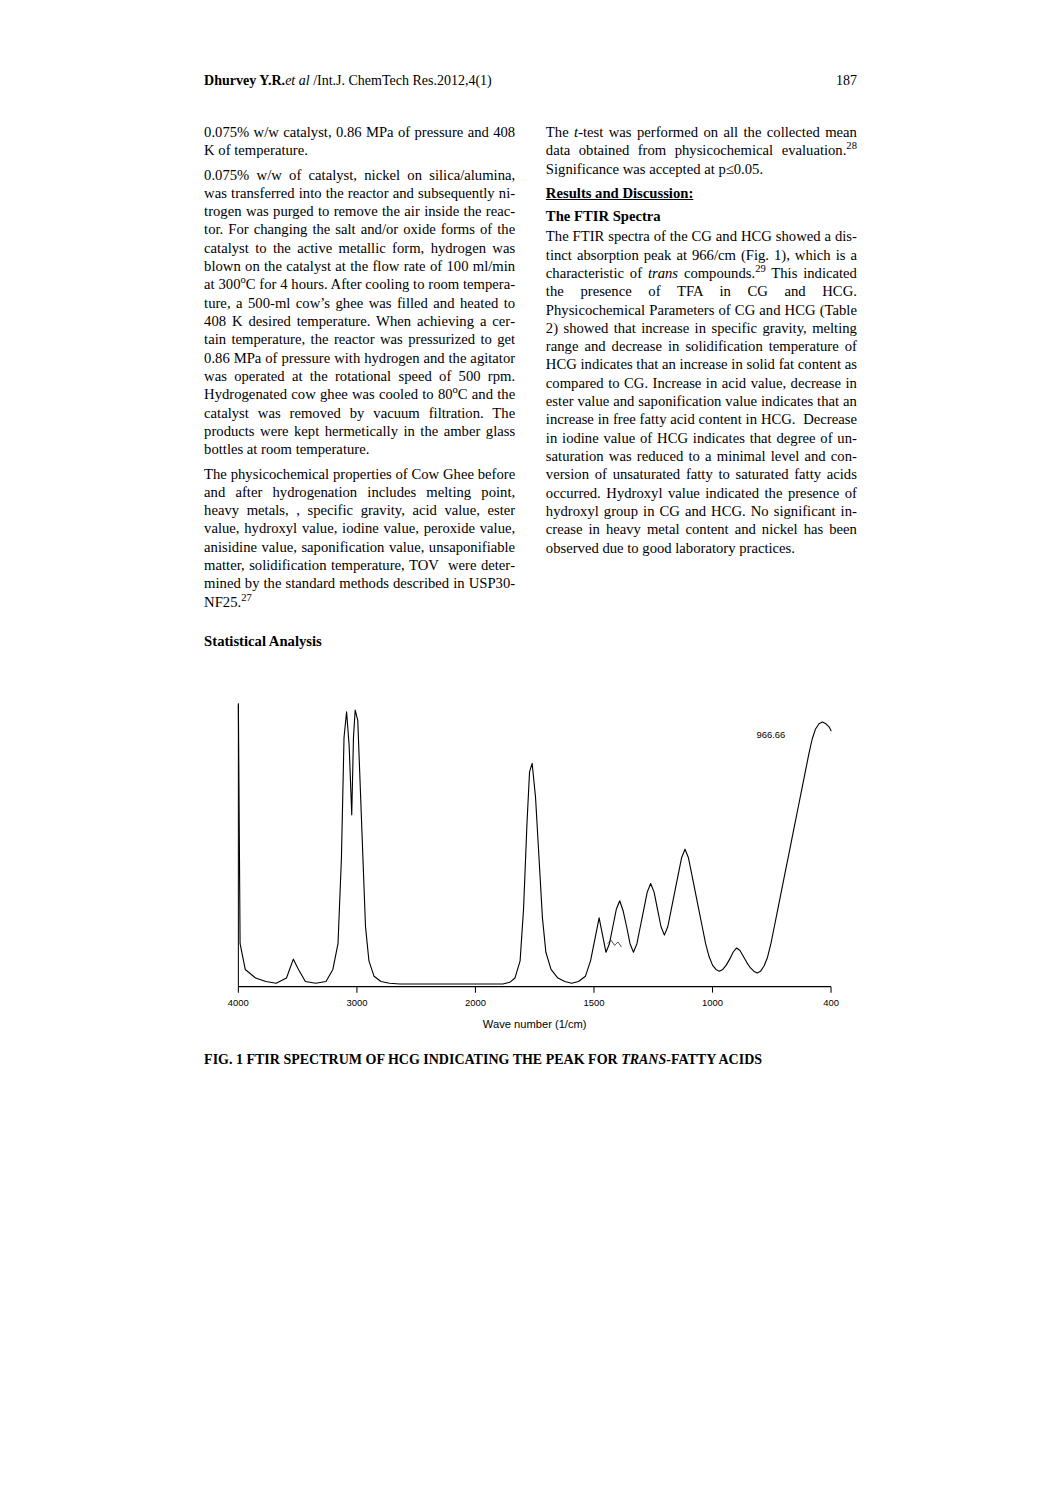Dhurvey Y.R. et al /Int.J. ChemTech Res.2012,4(1)
187
0.075% w/w catalyst, 0.86 MPa of pressure and 408 K of temperature.
0.075% w/w of catalyst, nickel on silica/alumina, was transferred into the reactor and subsequently nitrogen was purged to remove the air inside the reactor. For changing the salt and/or oxide forms of the catalyst to the active metallic form, hydrogen was blown on the catalyst at the flow rate of 100 ml/min at 300oC for 4 hours. After cooling to room temperature, a 500-ml cow’s ghee was filled and heated to 408 K desired temperature. When achieving a certain temperature, the reactor was pressurized to get 0.86 MPa of pressure with hydrogen and the agitator was operated at the rotational speed of 500 rpm. Hydrogenated cow ghee was cooled to 80oC and the catalyst was removed by vacuum filtration. The products were kept hermetically in the amber glass bottles at room temperature.
The physicochemical properties of Cow Ghee before and after hydrogenation includes melting point, heavy metals, , specific gravity, acid value, ester value, hydroxyl value, iodine value, peroxide value, anisidine value, saponification value, unsaponifiable matter, solidification temperature, TOV were determined by the standard methods described in USP30-NF25.27
Statistical Analysis
The t-test was performed on all the collected mean data obtained from physicochemical evaluation.28 Significance was accepted at p≤0.05.
Results and Discussion:
The FTIR Spectra
The FTIR spectra of the CG and HCG showed a distinct absorption peak at 966/cm (Fig. 1), which is a characteristic of trans compounds.29 This indicated the presence of TFA in CG and HCG. Physicochemical Parameters of CG and HCG (Table 2) showed that increase in specific gravity, melting range and decrease in solidification temperature of HCG indicates that an increase in solid fat content as compared to CG. Increase in acid value, decrease in ester value and saponification value indicates that an increase in free fatty acid content in HCG. Decrease in iodine value of HCG indicates that degree of unsaturation was reduced to a minimal level and conversion of unsaturated fatty to saturated fatty acids occurred. Hydroxyl value indicated the presence of hydroxyl group in CG and HCG. No significant increase in heavy metal content and nickel has been observed due to good laboratory practices.
4000 3000 2000 1500 1000 400 Wave number (1/cm) 966.66
FIG. 1 FTIR SPECTRUM OF HCG INDICATING THE PEAK FOR TRANS-FATTY ACIDS